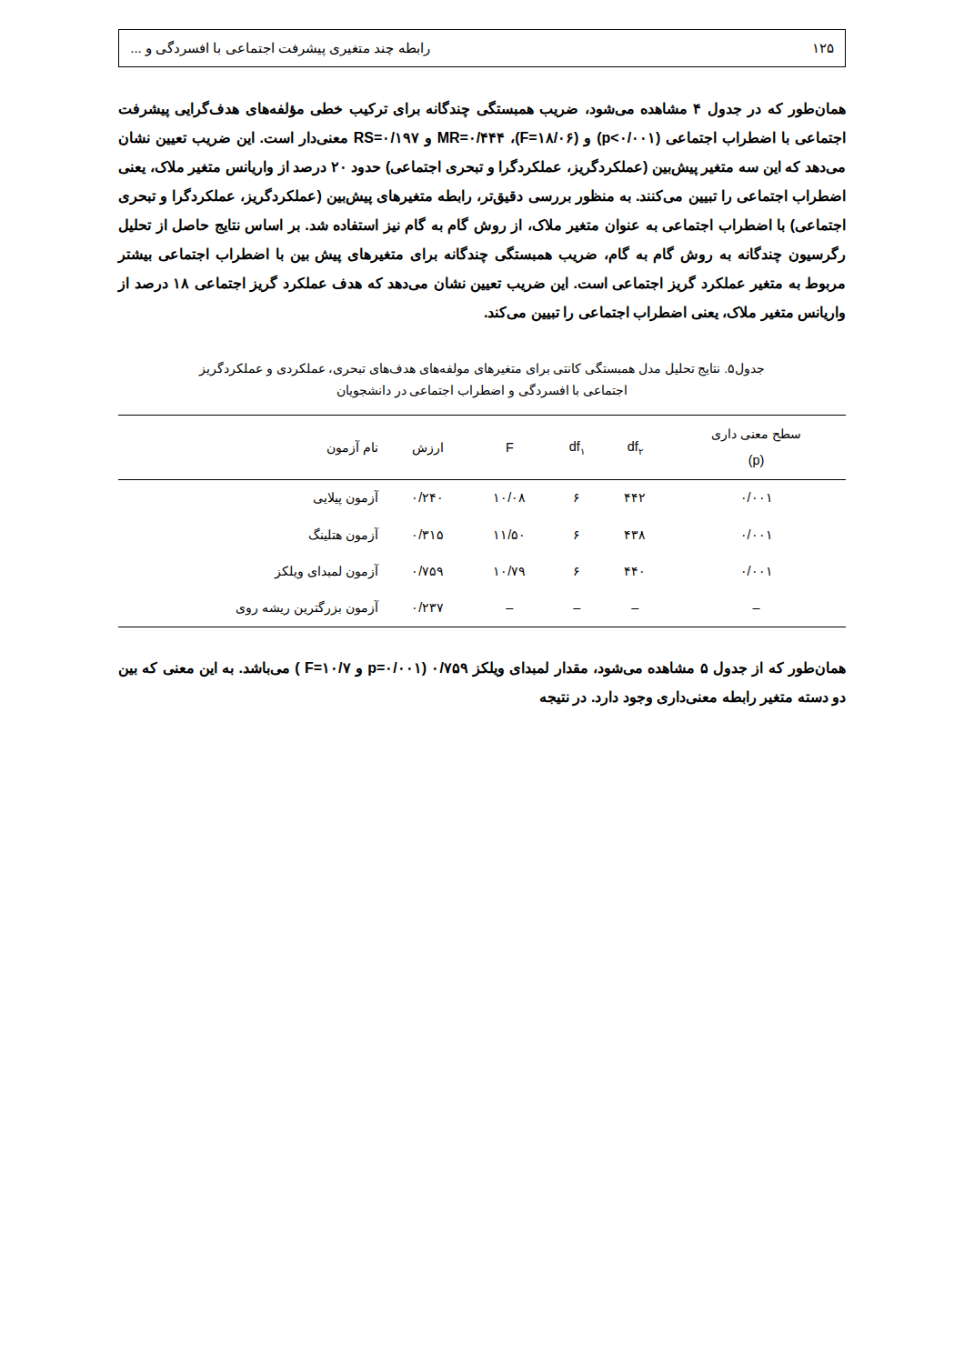۱۲۵ رابطه چند متغیری پیشرفت اجتماعی با افسردگی و ...
همان‌طور که در جدول ۴ مشاهده می‌شود، ضریب همبستگی چندگانه برای ترکیب خطی مؤلفه‌های هدف‌گرایی پیشرفت اجتماعی با اضطراب اجتماعی (p<۰/۰۰۱) و (F=۱۸/۰۶)، MR=۰/۴۴۴ و RS=۰/۱۹۷ معنی‌دار است. این ضریب تعیین نشان می‌دهد که این سه متغیر پیش‌بین (عملکردگریز، عملکردگرا و تبحری اجتماعی) حدود ۲۰ درصد از واریانس متغیر ملاک، یعنی اضطراب اجتماعی را تبیین می‌کنند. به منظور بررسی دقیق‌تر، رابطه متغیرهای پیش‌بین (عملکردگریز، عملکردگرا و تبحری اجتماعی) با اضطراب اجتماعی به عنوان متغیر ملاک، از روش گام به گام نیز استفاده شد. بر اساس نتایج حاصل از تحلیل رگرسیون چندگانه به روش گام به گام، ضریب همبستگی چندگانه برای متغیرهای پیش بین با اضطراب اجتماعی بیشتر مربوط به متغیر عملکرد گریز اجتماعی است. این ضریب تعیین نشان می‌دهد که هدف عملکرد گریز اجتماعی ۱۸ درصد از واریانس متغیر ملاک، یعنی اضطراب اجتماعی را تبیین می‌کند.
جدول۵. نتایج تحلیل مدل همبستگی کانتی برای متغیرهای مولفه‌های هدف‌های تبحری، عملکردی و عملکردگریز
اجتماعی با افسردگی و اضطراب اجتماعی در دانشجویان
| سطح معنی داری (p) | df ۲ | df ۱ | F | ارزش | نام آزمون |
| --- | --- | --- | --- | --- | --- |
| ۰/۰۰۱ | ۴۴۲ | ۶ | ۱۰/۰۸ | ۰/۲۴۰ | آزمون پیلایی |
| ۰/۰۰۱ | ۴۳۸ | ۶ | ۱۱/۵۰ | ۰/۳۱۵ | آزمون هتلینگ |
| ۰/۰۰۱ | ۴۴۰ | ۶ | ۱۰/۷۹ | ۰/۷۵۹ | آزمون لمبدای ویلکز |
| – | – | – | – | ۰/۲۳۷ | آزمون بزرگترین ریشه روی |
همان‌طور که از جدول ۵ مشاهده می‌شود، مقدار لمبدای ویلکز ۰/۷۵۹ (p=۰/۰۰۱ و F=۱۰/۷ ) می‌باشد. به این معنی که بین دو دسته متغیر رابطه معنی‌داری وجود دارد. در نتیجه